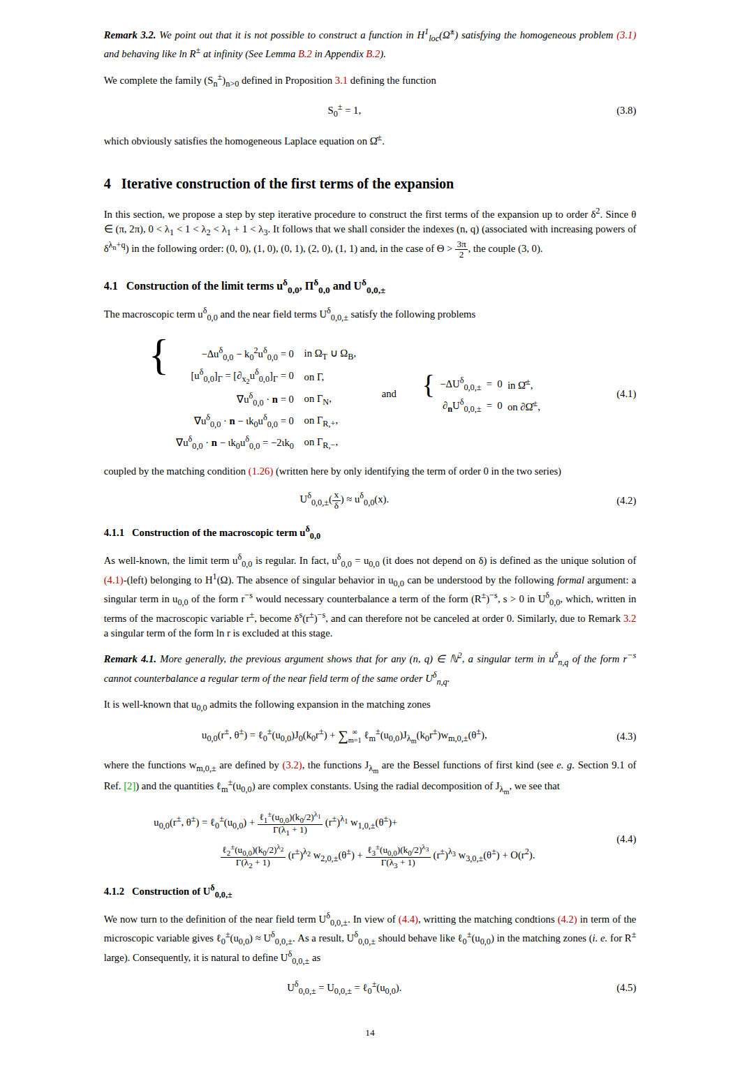Remark 3.2. We point out that it is not possible to construct a function in H1loc(Ω̂±) satisfying the homogeneous problem (3.1) and behaving like ln R± at infinity (See Lemma B.2 in Appendix B.2).
We complete the family (Sn±)n>0 defined in Proposition 3.1 defining the function
S0± = 1,
(3.8)
which obviously satisfies the homogeneous Laplace equation on Ω̂±.
4 Iterative construction of the first terms of the expansion
In this section, we propose a step by step iterative procedure to construct the first terms of the expansion up to order δ2. Since θ ∈ (π, 2π), 0 < λ1 < 1 < λ2 < λ1 + 1 < λ3. It follows that we shall consider the indexes (n, q) (associated with increasing powers of δλn+q) in the following order: (0, 0), (1, 0), (0, 1), (2, 0), (1, 1) and, in the case of Θ > 3π 2, the couple (3, 0).
4.1 Construction of the limit terms uδ0,0, Πδ0,0 and Uδ0,0,±
The macroscopic term uδ0,0 and the near field terms Uδ0,0,± satisfy the following problems
{ −Δuδ0,0 − k02uδ0,0 = 0 in ΩT ∪ ΩB, [uδ0,0]Γ = [∂x2uδ0,0]Γ = 0 on Γ, ∇uδ0,0 · n = 0 on ΓN, ∇uδ0,0 · n − ιk0uδ0,0 = 0 on ΓR,+, ∇uδ0,0 · n − ιk0uδ0,0 = −2ιk0 on ΓR,−, and { −ΔUδ0,0,± = 0 in Ω̂±, ∂nUδ0,0,± = 0 on ∂Ω̂±,
(4.1)
coupled by the matching condition (1.26) (written here by only identifying the term of order 0 in the two series)
Uδ0,0,±(xδ) ≈ uδ0,0(x).
(4.2)
4.1.1 Construction of the macroscopic term uδ0,0
As well-known, the limit term uδ0,0 is regular. In fact, uδ0,0 = u0,0 (it does not depend on δ) is defined as the unique solution of (4.1)-(left) belonging to H1(Ω). The absence of singular behavior in u0,0 can be understood by the following formal argument: a singular term in u0,0 of the form r−s would necessary counterbalance a term of the form (R±)−s, s > 0 in Uδ0,0, which, written in terms of the macroscopic variable r±, become δs(r±)−s, and can therefore not be canceled at order 0. Similarly, due to Remark 3.2 a singular term of the form ln r is excluded at this stage.
Remark 4.1. More generally, the previous argument shows that for any (n, q) ∈ ℕ2, a singular term in uδn,q of the form r−s cannot counterbalance a regular term of the near field term of the same order Uδn,q.
It is well-known that u0,0 admits the following expansion in the matching zones
u0,0(r±, θ±) = ℓ0±(u0,0)J0(k0r±) + ∑∞m=1 ℓm±(u0,0)Jλm(k0r±)wm,0,±(θ±),
(4.3)
where the functions wm,0,± are defined by (3.2), the functions Jλm are the Bessel functions of first kind (see e. g. Section 9.1 of Ref. [2]) and the quantities ℓm±(u0,0) are complex constants. Using the radial decomposition of Jλm, we see that
u0,0(r±, θ±) = ℓ0±(u0,0) + ℓ1±(u0,0)(k0/2)λ1 Γ(λ1 + 1) (r±)λ1 w1,0,±(θ±)+
ℓ2±(u0,0)(k0/2)λ2 Γ(λ2 + 1) (r±)λ2 w2,0,±(θ±) + ℓ3±(u0,0)(k0/2)λ3 Γ(λ3 + 1) (r±)λ3 w3,0,±(θ±) + O(r2).
(4.4)
4.1.2 Construction of Uδ0,0,±
We now turn to the definition of the near field term Uδ0,0,±. In view of (4.4), writting the matching condtions (4.2) in term of the microscopic variable gives ℓ0±(u0,0) ≈ Uδ0,0,±. As a result, Uδ0,0,± should behave like ℓ0±(u0,0) in the matching zones (i. e. for R± large). Consequently, it is natural to define Uδ0,0,± as
Uδ0,0,± = U0,0,± = ℓ0±(u0,0).
(4.5)
14